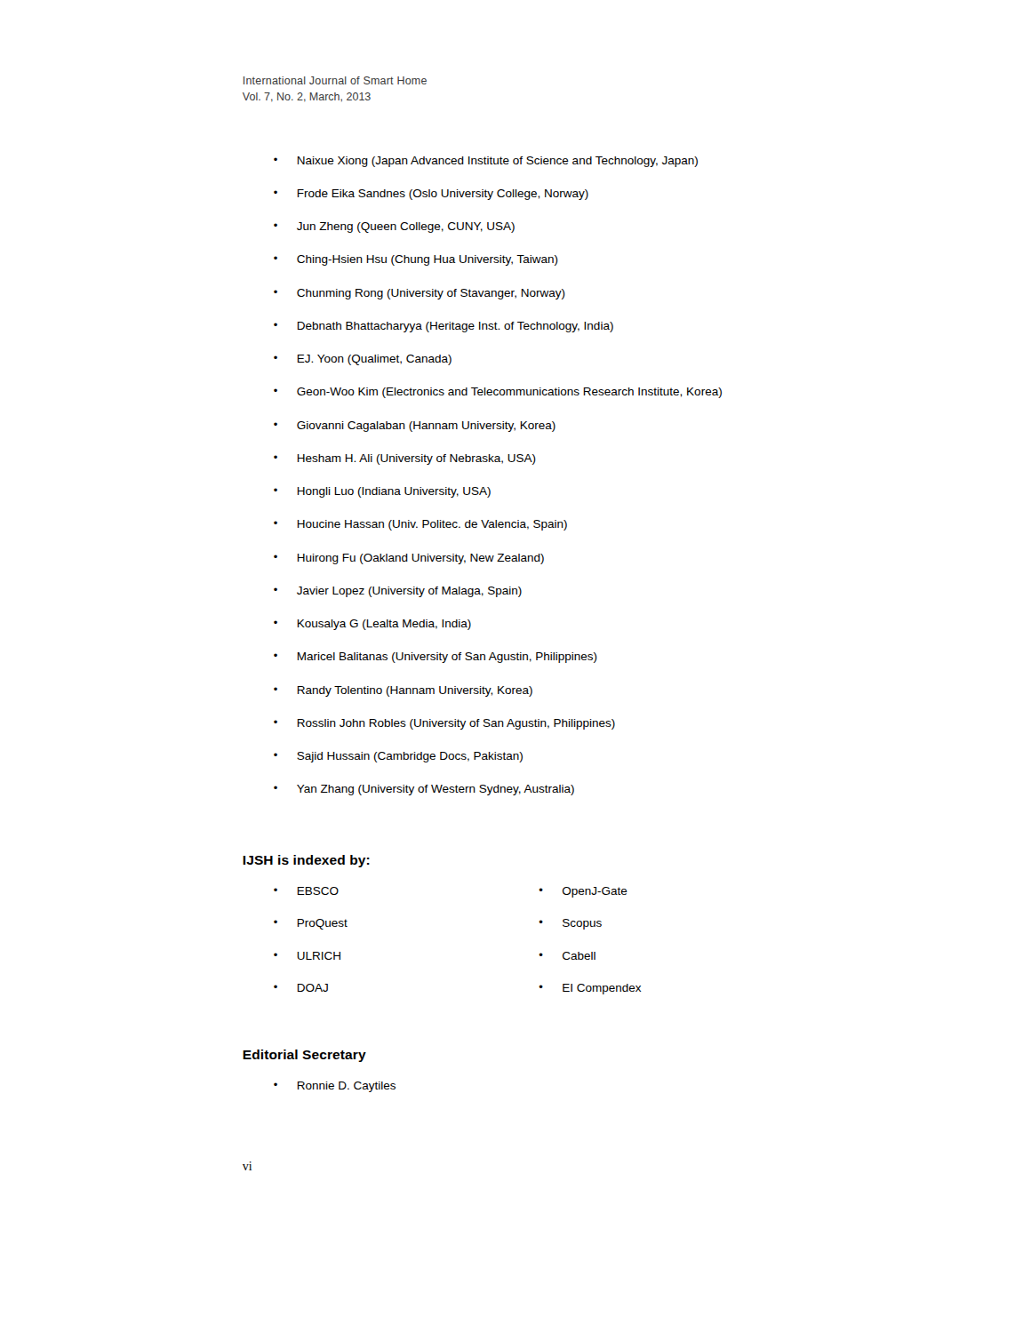International Journal of Smart Home
Vol. 7, No. 2, March, 2013
Naixue Xiong (Japan Advanced Institute of Science and Technology, Japan)
Frode Eika Sandnes (Oslo University College, Norway)
Jun Zheng (Queen College, CUNY, USA)
Ching-Hsien Hsu (Chung Hua University, Taiwan)
Chunming Rong (University of Stavanger, Norway)
Debnath Bhattacharyya (Heritage Inst. of Technology, India)
EJ. Yoon (Qualimet, Canada)
Geon-Woo Kim (Electronics and Telecommunications Research Institute, Korea)
Giovanni Cagalaban (Hannam University, Korea)
Hesham H. Ali (University of Nebraska, USA)
Hongli Luo (Indiana University, USA)
Houcine Hassan (Univ. Politec. de Valencia, Spain)
Huirong Fu (Oakland University, New Zealand)
Javier Lopez (University of Malaga, Spain)
Kousalya G (Lealta Media, India)
Maricel Balitanas (University of San Agustin, Philippines)
Randy Tolentino (Hannam University, Korea)
Rosslin John Robles (University of San Agustin, Philippines)
Sajid Hussain (Cambridge Docs, Pakistan)
Yan Zhang (University of Western Sydney, Australia)
IJSH is indexed by:
EBSCO
ProQuest
ULRICH
DOAJ
OpenJ-Gate
Scopus
Cabell
EI Compendex
Editorial Secretary
Ronnie D. Caytiles
vi